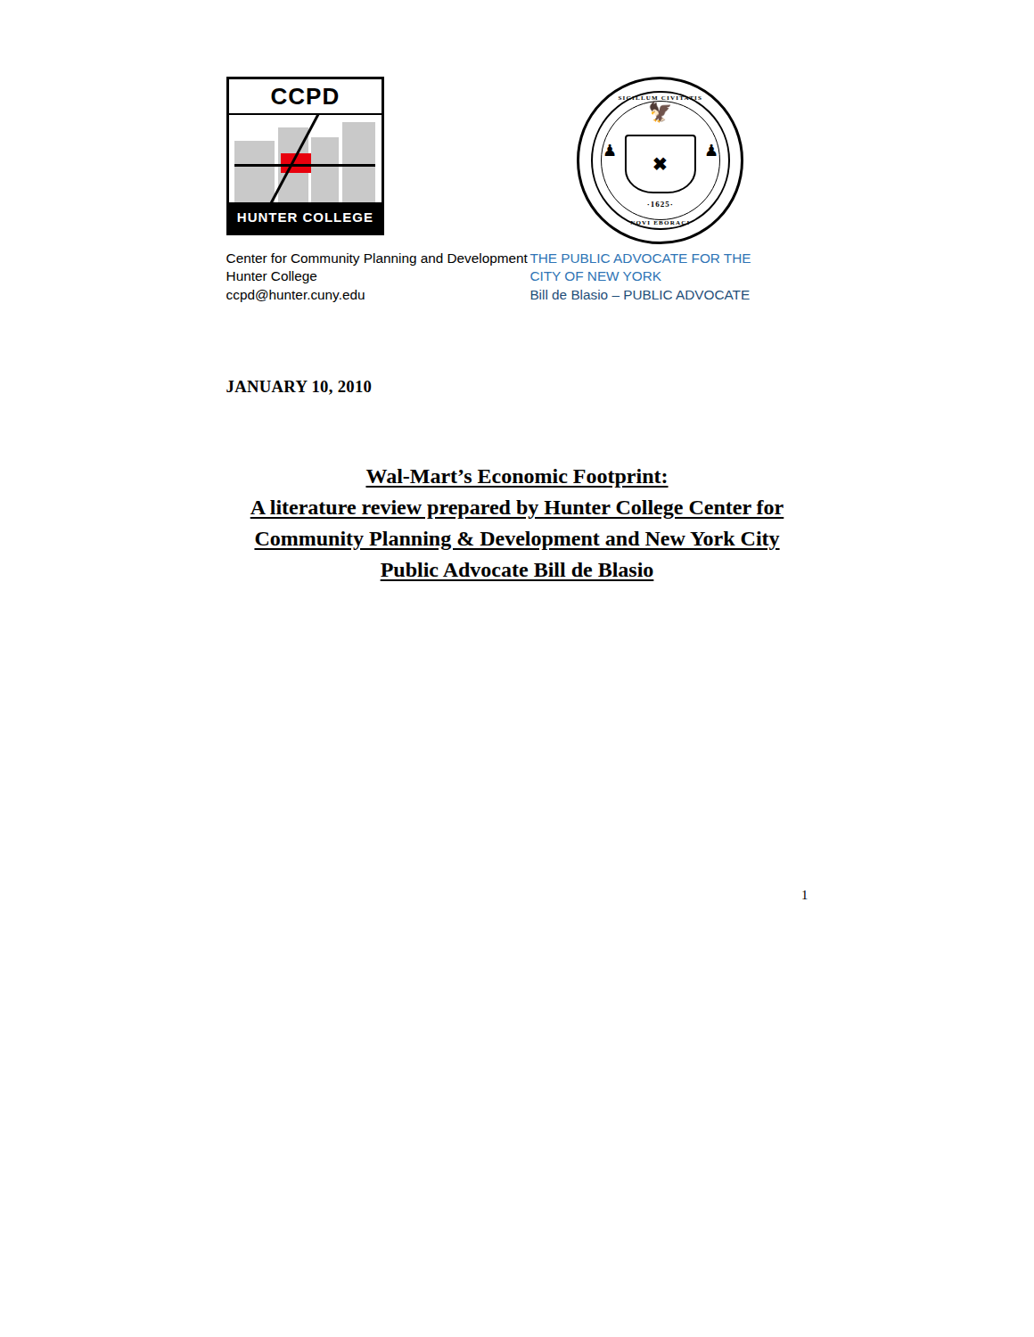CCPD
HUNTER COLLEGE
SIGILLUM CIVITATIS
🦅
♟♟
✖
·1625·
NOVI EBORACI
Center for Community Planning and Development
Hunter College
ccpd@hunter.cuny.edu
THE PUBLIC ADVOCATE FOR THE
CITY OF NEW YORK
Bill de Blasio – PUBLIC ADVOCATE
JANUARY 10, 2010
Wal-Mart’s Economic Footprint:
A literature review prepared by Hunter College Center for Community Planning & Development and New York City Public Advocate Bill de Blasio
1